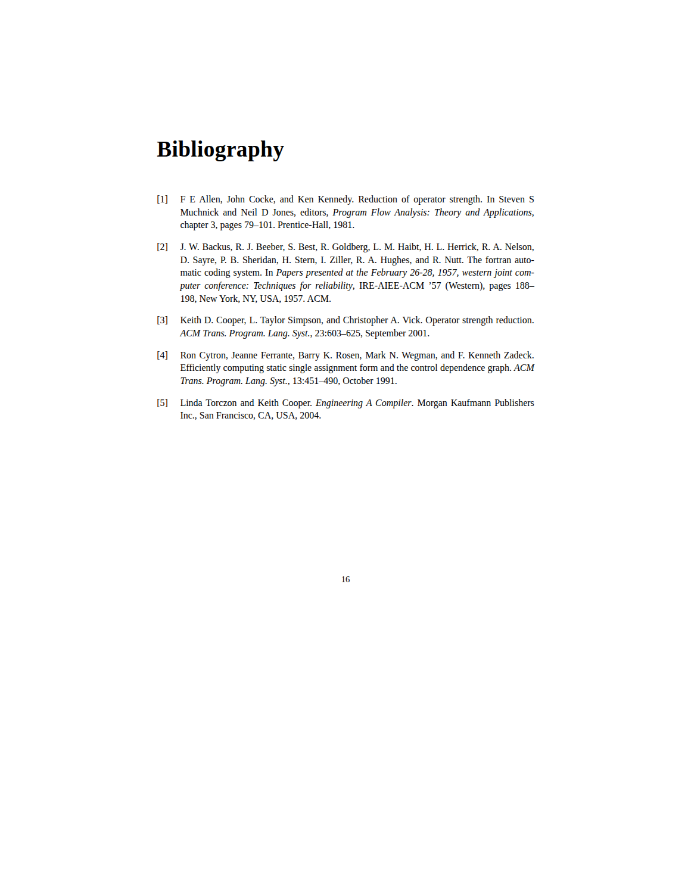Bibliography
[1] F E Allen, John Cocke, and Ken Kennedy. Reduction of operator strength. In Steven S Muchnick and Neil D Jones, editors, Program Flow Analysis: Theory and Applications, chapter 3, pages 79–101. Prentice-Hall, 1981.
[2] J. W. Backus, R. J. Beeber, S. Best, R. Goldberg, L. M. Haibt, H. L. Herrick, R. A. Nelson, D. Sayre, P. B. Sheridan, H. Stern, I. Ziller, R. A. Hughes, and R. Nutt. The fortran automatic coding system. In Papers presented at the February 26-28, 1957, western joint computer conference: Techniques for reliability, IRE-AIEE-ACM ’57 (Western), pages 188–198, New York, NY, USA, 1957. ACM.
[3] Keith D. Cooper, L. Taylor Simpson, and Christopher A. Vick. Operator strength reduction. ACM Trans. Program. Lang. Syst., 23:603–625, September 2001.
[4] Ron Cytron, Jeanne Ferrante, Barry K. Rosen, Mark N. Wegman, and F. Kenneth Zadeck. Efficiently computing static single assignment form and the control dependence graph. ACM Trans. Program. Lang. Syst., 13:451–490, October 1991.
[5] Linda Torczon and Keith Cooper. Engineering A Compiler. Morgan Kaufmann Publishers Inc., San Francisco, CA, USA, 2004.
16